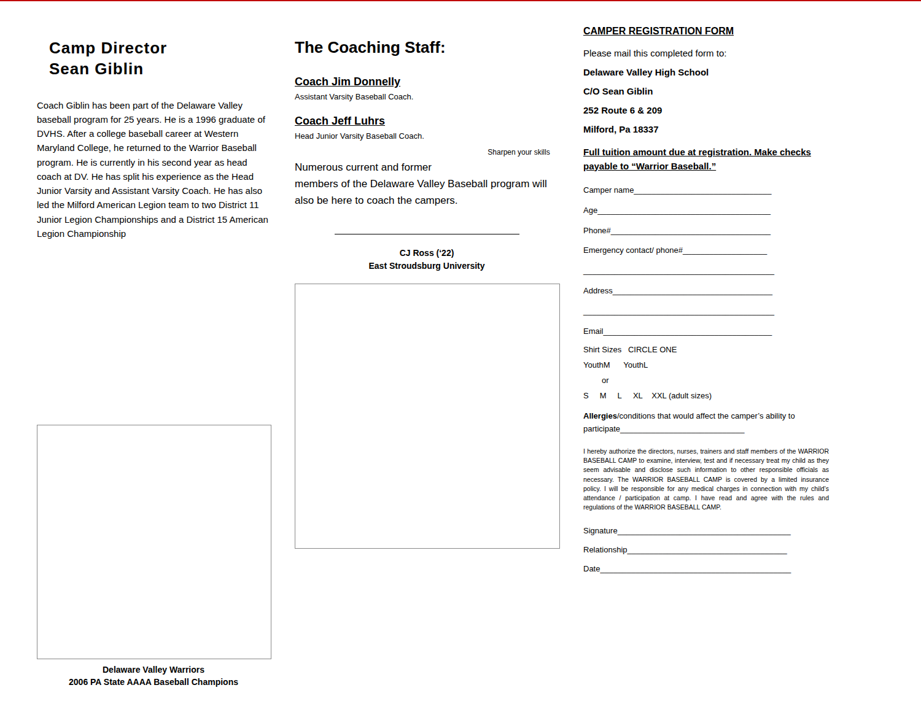Camp Director
Sean Giblin
Coach Giblin has been part of the Delaware Valley baseball program for 25 years. He is a 1996 graduate of DVHS. After a college baseball career at Western Maryland College, he returned to the Warrior Baseball program. He is currently in his second year as head coach at DV. He has split his experience as the Head Junior Varsity and Assistant Varsity Coach. He has also led the Milford American Legion team to two District 11 Junior Legion Championships and a District 15 American Legion Championship
Delaware Valley Warriors
2006 PA State AAAA Baseball Champions
The Coaching Staff:
Sharpen your skills
Coach Jim Donnelly
Assistant Varsity Baseball Coach.
Coach Jeff Luhrs
Head Junior Varsity Baseball Coach.
Numerous current and former members of the Delaware Valley Baseball program will also be here to coach the campers.
CJ Ross (‘22)
East Stroudsburg University
CAMPER REGISTRATION FORM
Please mail this completed form to:
Delaware Valley High School
C/O Sean Giblin
252 Route 6 & 209
Milford, Pa 18337
Full tuition amount due at registration. Make checks payable to “Warrior Baseball.”
Camper name_______________________________
Age_______________________________________
Phone#____________________________________
Emergency contact/ phone#___________________
___________________________________________
Address____________________________________
___________________________________________
Email______________________________________
Shirt Sizes CIRCLE ONE
YouthM YouthL
or
S M L XL XXL (adult sizes)
Allergies/conditions that would affect the camper’s ability to participate____________________________
I hereby authorize the directors, nurses, trainers and staff members of the WARRIOR BASEBALL CAMP to examine, interview, test and if necessary treat my child as they seem advisable and disclose such information to other responsible officials as necessary. The WARRIOR BASEBALL CAMP is covered by a limited insurance policy. I will be responsible for any medical charges in connection with my child’s attendance / participation at camp. I have read and agree with the rules and regulations of the WARRIOR BASEBALL CAMP.
Signature_______________________________________
Relationship____________________________________
Date___________________________________________